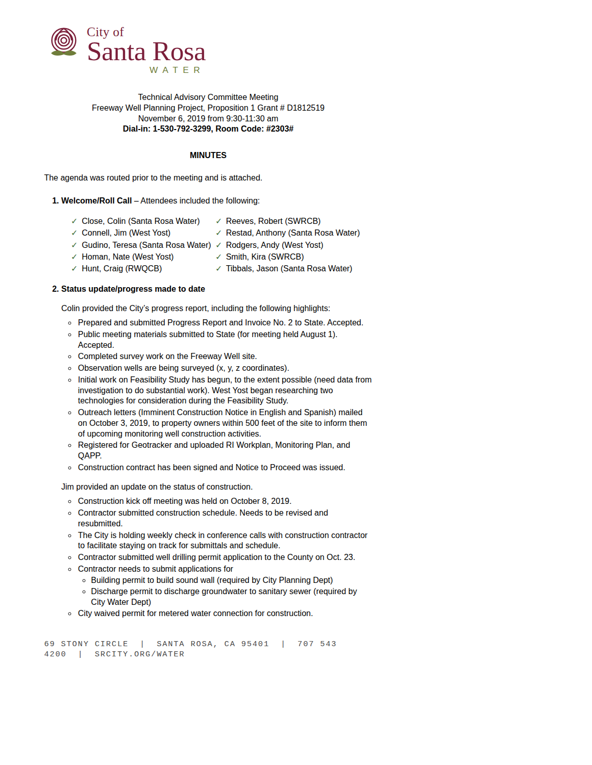City of Santa Rosa WATER
Technical Advisory Committee Meeting
Freeway Well Planning Project, Proposition 1 Grant # D1812519
November 6, 2019 from 9:30-11:30 am
Dial-in: 1-530-792-3299, Room Code: #2303#
MINUTES
The agenda was routed prior to the meeting and is attached.
Welcome/Roll Call – Attendees included the following:
| ✓ | Close, Colin (Santa Rosa Water) | ✓ | Reeves, Robert (SWRCB) |
| ✓ | Connell, Jim (West Yost) | ✓ | Restad, Anthony (Santa Rosa Water) |
| ✓ | Gudino, Teresa (Santa Rosa Water) | ✓ | Rodgers, Andy (West Yost) |
| ✓ | Homan, Nate (West Yost) | ✓ | Smith, Kira (SWRCB) |
| ✓ | Hunt, Craig (RWQCB) | ✓ | Tibbals, Jason (Santa Rosa Water) |
Status update/progress made to date
Colin provided the City’s progress report, including the following highlights:
Prepared and submitted Progress Report and Invoice No. 2 to State. Accepted.
Public meeting materials submitted to State (for meeting held August 1). Accepted.
Completed survey work on the Freeway Well site.
Observation wells are being surveyed (x, y, z coordinates).
Initial work on Feasibility Study has begun, to the extent possible (need data from investigation to do substantial work). West Yost began researching two technologies for consideration during the Feasibility Study.
Outreach letters (Imminent Construction Notice in English and Spanish) mailed on October 3, 2019, to property owners within 500 feet of the site to inform them of upcoming monitoring well construction activities.
Registered for Geotracker and uploaded RI Workplan, Monitoring Plan, and QAPP.
Construction contract has been signed and Notice to Proceed was issued.
Jim provided an update on the status of construction.
Construction kick off meeting was held on October 8, 2019.
Contractor submitted construction schedule. Needs to be revised and resubmitted.
The City is holding weekly check in conference calls with construction contractor to facilitate staying on track for submittals and schedule.
Contractor submitted well drilling permit application to the County on Oct. 23.
Contractor needs to submit applications for
Building permit to build sound wall (required by City Planning Dept)
Discharge permit to discharge groundwater to sanitary sewer (required by City Water Dept)
City waived permit for metered water connection for construction.
69 STONY CIRCLE | SANTA ROSA, CA 95401 | 707 543 4200 | SRCITY.ORG/WATER